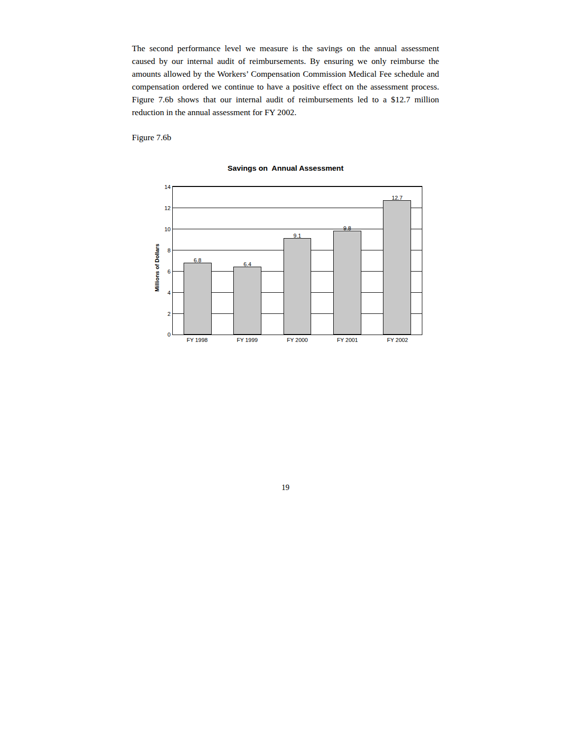The second performance level we measure is the savings on the annual assessment caused by our internal audit of reimbursements. By ensuring we only reimburse the amounts allowed by the Workers’ Compensation Commission Medical Fee schedule and compensation ordered we continue to have a positive effect on the assessment process. Figure 7.6b shows that our internal audit of reimbursements led to a $12.7 million reduction in the annual assessment for FY 2002.
Figure 7.6b
Savings on Annual Assessment
Millions of Dollars
14
12
10
8
6
4
2
0
6.8
6.4
9.1
9.8
12.7
FY 1998
FY 1999
FY 2000
FY 2001
FY 2002
19